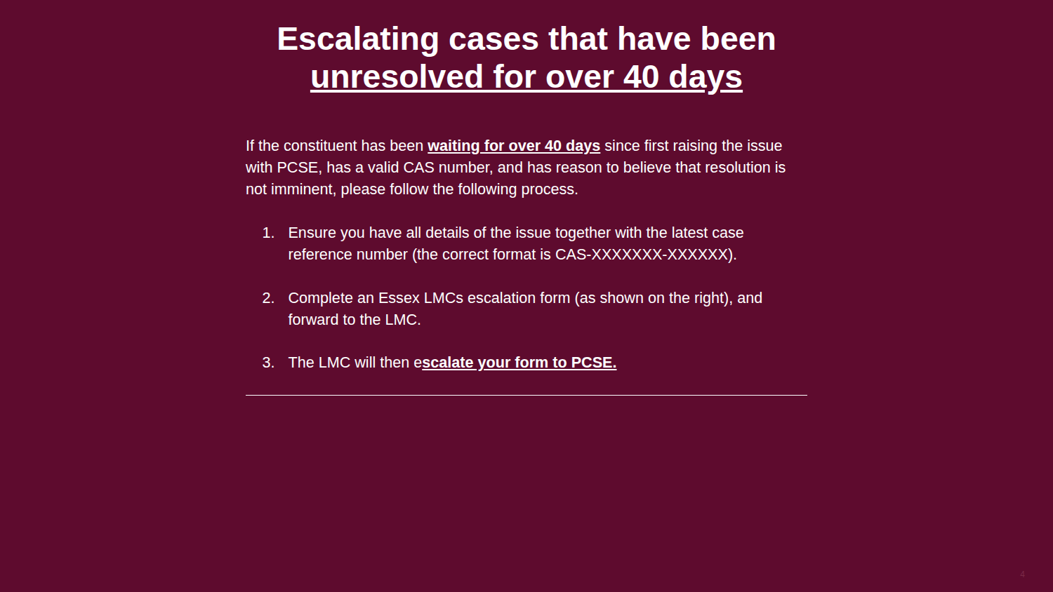Escalating cases that have been
unresolved for over 40 days
If the constituent has been waiting for over 40 days since first raising the issue with PCSE, has a valid CAS number, and has reason to believe that resolution is not imminent, please follow the following process.
Ensure you have all details of the issue together with the latest case reference number (the correct format is CAS-XXXXXXX-XXXXXX).
Complete an Essex LMCs escalation form (as shown on the right), and forward to the LMC.
The LMC will then escalate your form to PCSE.
4